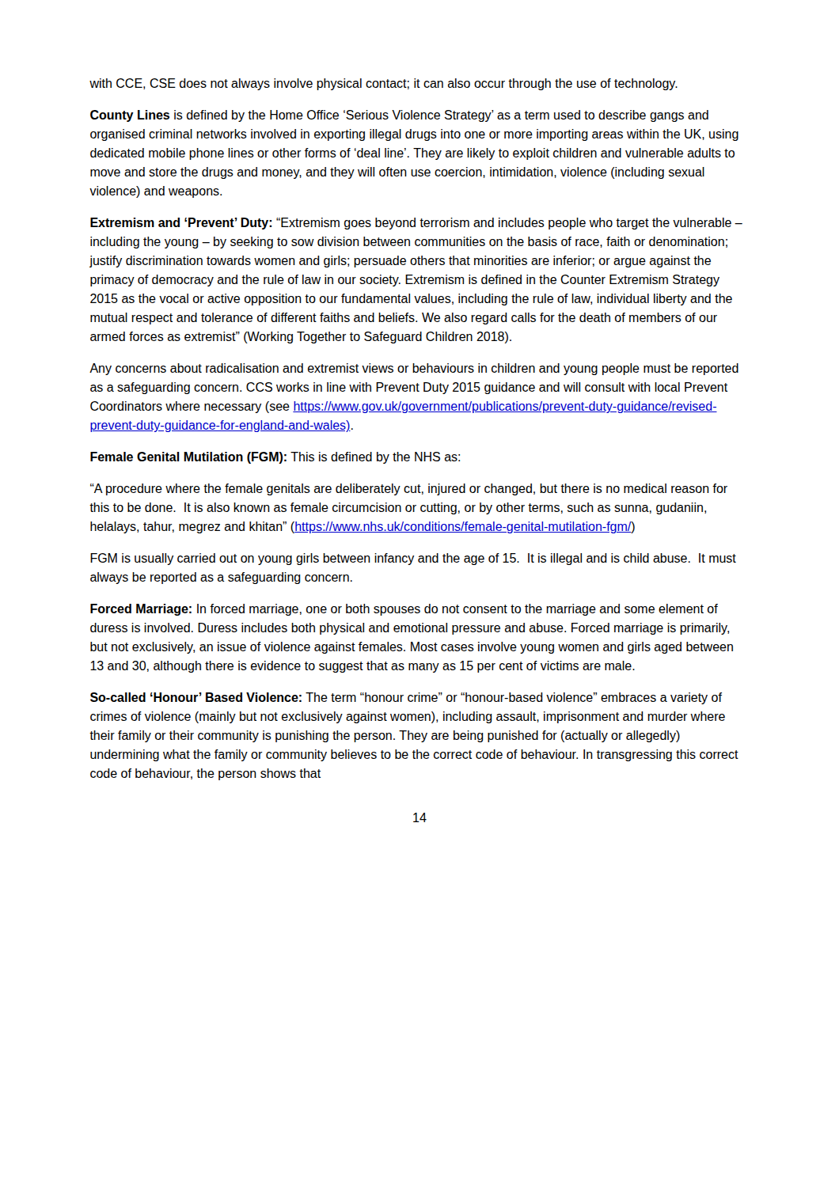with CCE, CSE does not always involve physical contact; it can also occur through the use of technology.
County Lines is defined by the Home Office ‘Serious Violence Strategy’ as a term used to describe gangs and organised criminal networks involved in exporting illegal drugs into one or more importing areas within the UK, using dedicated mobile phone lines or other forms of ‘deal line’. They are likely to exploit children and vulnerable adults to move and store the drugs and money, and they will often use coercion, intimidation, violence (including sexual violence) and weapons.
Extremism and ‘Prevent’ Duty: “Extremism goes beyond terrorism and includes people who target the vulnerable – including the young – by seeking to sow division between communities on the basis of race, faith or denomination; justify discrimination towards women and girls; persuade others that minorities are inferior; or argue against the primacy of democracy and the rule of law in our society. Extremism is defined in the Counter Extremism Strategy 2015 as the vocal or active opposition to our fundamental values, including the rule of law, individual liberty and the mutual respect and tolerance of different faiths and beliefs. We also regard calls for the death of members of our armed forces as extremist” (Working Together to Safeguard Children 2018).
Any concerns about radicalisation and extremist views or behaviours in children and young people must be reported as a safeguarding concern. CCS works in line with Prevent Duty 2015 guidance and will consult with local Prevent Coordinators where necessary (see https://www.gov.uk/government/publications/prevent-duty-guidance/revised-prevent-duty-guidance-for-england-and-wales).
Female Genital Mutilation (FGM): This is defined by the NHS as:
“A procedure where the female genitals are deliberately cut, injured or changed, but there is no medical reason for this to be done. It is also known as female circumcision or cutting, or by other terms, such as sunna, gudaniin, helalays, tahur, megrez and khitan” (https://www.nhs.uk/conditions/female-genital-mutilation-fgm/)
FGM is usually carried out on young girls between infancy and the age of 15. It is illegal and is child abuse. It must always be reported as a safeguarding concern.
Forced Marriage: In forced marriage, one or both spouses do not consent to the marriage and some element of duress is involved. Duress includes both physical and emotional pressure and abuse. Forced marriage is primarily, but not exclusively, an issue of violence against females. Most cases involve young women and girls aged between 13 and 30, although there is evidence to suggest that as many as 15 per cent of victims are male.
So-called ‘Honour’ Based Violence: The term “honour crime” or “honour-based violence” embraces a variety of crimes of violence (mainly but not exclusively against women), including assault, imprisonment and murder where their family or their community is punishing the person. They are being punished for (actually or allegedly) undermining what the family or community believes to be the correct code of behaviour. In transgressing this correct code of behaviour, the person shows that
14